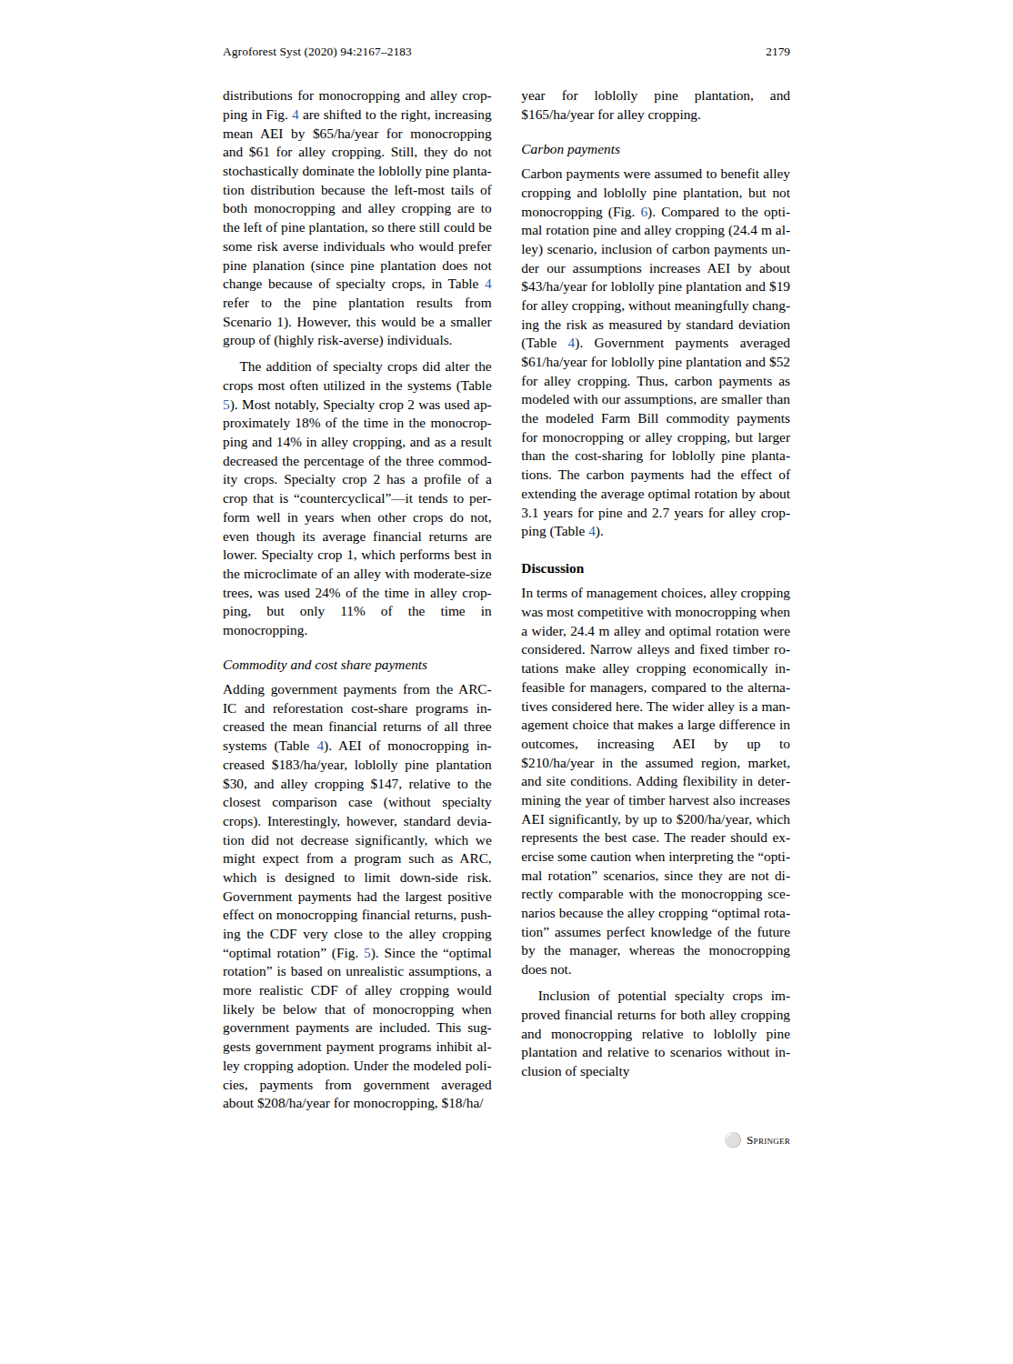Agroforest Syst (2020) 94:2167–2183 2179
distributions for monocropping and alley cropping in Fig. 4 are shifted to the right, increasing mean AEI by $65/ha/year for monocropping and $61 for alley cropping. Still, they do not stochastically dominate the loblolly pine plantation distribution because the left-most tails of both monocropping and alley cropping are to the left of pine plantation, so there still could be some risk averse individuals who would prefer pine planation (since pine plantation does not change because of specialty crops, in Table 4 refer to the pine plantation results from Scenario 1). However, this would be a smaller group of (highly risk-averse) individuals.
The addition of specialty crops did alter the crops most often utilized in the systems (Table 5). Most notably, Specialty crop 2 was used approximately 18% of the time in the monocropping and 14% in alley cropping, and as a result decreased the percentage of the three commodity crops. Specialty crop 2 has a profile of a crop that is “countercyclical”—it tends to perform well in years when other crops do not, even though its average financial returns are lower. Specialty crop 1, which performs best in the microclimate of an alley with moderate-size trees, was used 24% of the time in alley cropping, but only 11% of the time in monocropping.
Commodity and cost share payments
Adding government payments from the ARC-IC and reforestation cost-share programs increased the mean financial returns of all three systems (Table 4). AEI of monocropping increased $183/ha/year, loblolly pine plantation $30, and alley cropping $147, relative to the closest comparison case (without specialty crops). Interestingly, however, standard deviation did not decrease significantly, which we might expect from a program such as ARC, which is designed to limit down-side risk. Government payments had the largest positive effect on monocropping financial returns, pushing the CDF very close to the alley cropping “optimal rotation” (Fig. 5). Since the “optimal rotation” is based on unrealistic assumptions, a more realistic CDF of alley cropping would likely be below that of monocropping when government payments are included. This suggests government payment programs inhibit alley cropping adoption. Under the modeled policies, payments from government averaged about $208/ha/year for monocropping, $18/ha/
year for loblolly pine plantation, and $165/ha/year for alley cropping.
Carbon payments
Carbon payments were assumed to benefit alley cropping and loblolly pine plantation, but not monocropping (Fig. 6). Compared to the optimal rotation pine and alley cropping (24.4 m alley) scenario, inclusion of carbon payments under our assumptions increases AEI by about $43/ha/year for loblolly pine plantation and $19 for alley cropping, without meaningfully changing the risk as measured by standard deviation (Table 4). Government payments averaged $61/ha/year for loblolly pine plantation and $52 for alley cropping. Thus, carbon payments as modeled with our assumptions, are smaller than the modeled Farm Bill commodity payments for monocropping or alley cropping, but larger than the cost-sharing for loblolly pine plantations. The carbon payments had the effect of extending the average optimal rotation by about 3.1 years for pine and 2.7 years for alley cropping (Table 4).
Discussion
In terms of management choices, alley cropping was most competitive with monocropping when a wider, 24.4 m alley and optimal rotation were considered. Narrow alleys and fixed timber rotations make alley cropping economically infeasible for managers, compared to the alternatives considered here. The wider alley is a management choice that makes a large difference in outcomes, increasing AEI by up to $210/ha/year in the assumed region, market, and site conditions. Adding flexibility in determining the year of timber harvest also increases AEI significantly, by up to $200/ha/year, which represents the best case. The reader should exercise some caution when interpreting the “optimal rotation” scenarios, since they are not directly comparable with the monocropping scenarios because the alley cropping “optimal rotation” assumes perfect knowledge of the future by the manager, whereas the monocropping does not.
Inclusion of potential specialty crops improved financial returns for both alley cropping and monocropping relative to loblolly pine plantation and relative to scenarios without inclusion of specialty
⚪ Springer